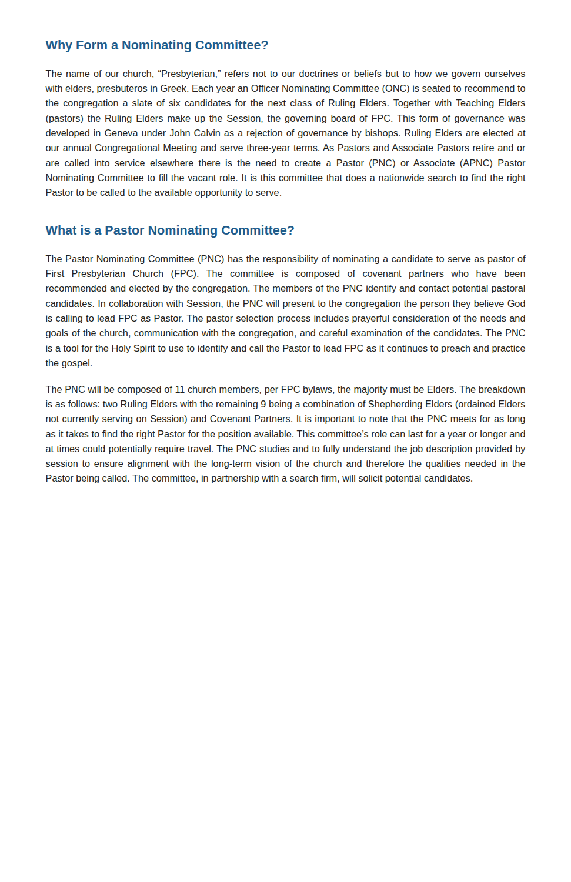Why Form a Nominating Committee?
The name of our church, “Presbyterian,” refers not to our doctrines or beliefs but to how we govern ourselves with elders, presbuteros in Greek. Each year an Officer Nominating Committee (ONC) is seated to recommend to the congregation a slate of six candidates for the next class of Ruling Elders. Together with Teaching Elders (pastors) the Ruling Elders make up the Session, the governing board of FPC. This form of governance was developed in Geneva under John Calvin as a rejection of governance by bishops. Ruling Elders are elected at our annual Congregational Meeting and serve three-year terms. As Pastors and Associate Pastors retire and or are called into service elsewhere there is the need to create a Pastor (PNC) or Associate (APNC) Pastor Nominating Committee to fill the vacant role. It is this committee that does a nationwide search to find the right Pastor to be called to the available opportunity to serve.
What is a Pastor Nominating Committee?
The Pastor Nominating Committee (PNC) has the responsibility of nominating a candidate to serve as pastor of First Presbyterian Church (FPC). The committee is composed of covenant partners who have been recommended and elected by the congregation. The members of the PNC identify and contact potential pastoral candidates. In collaboration with Session, the PNC will present to the congregation the person they believe God is calling to lead FPC as Pastor. The pastor selection process includes prayerful consideration of the needs and goals of the church, communication with the congregation, and careful examination of the candidates. The PNC is a tool for the Holy Spirit to use to identify and call the Pastor to lead FPC as it continues to preach and practice the gospel.
The PNC will be composed of 11 church members, per FPC bylaws, the majority must be Elders. The breakdown is as follows: two Ruling Elders with the remaining 9 being a combination of Shepherding Elders (ordained Elders not currently serving on Session) and Covenant Partners. It is important to note that the PNC meets for as long as it takes to find the right Pastor for the position available. This committee’s role can last for a year or longer and at times could potentially require travel. The PNC studies and to fully understand the job description provided by session to ensure alignment with the long-term vision of the church and therefore the qualities needed in the Pastor being called. The committee, in partnership with a search firm, will solicit potential candidates.